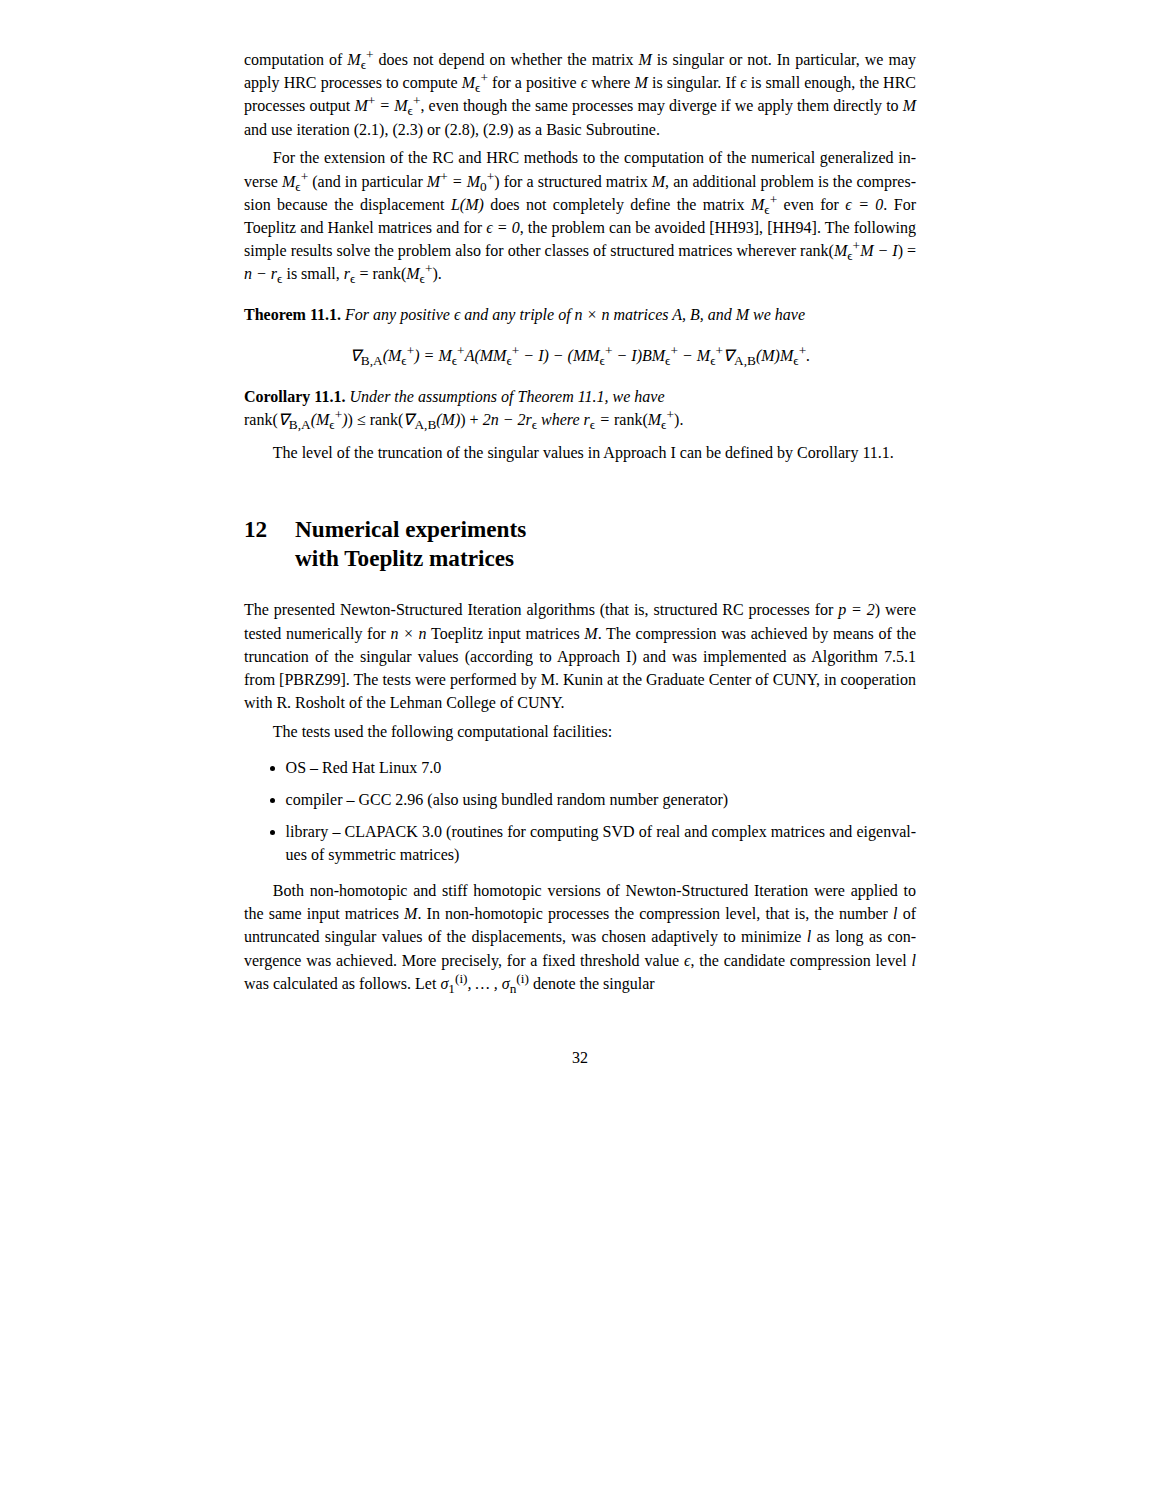computation of Mϵ+ does not depend on whether the matrix M is singular or not. In particular, we may apply HRC processes to compute Mϵ+ for a positive ϵ where M is singular. If ϵ is small enough, the HRC processes output M+ = Mϵ+, even though the same processes may diverge if we apply them directly to M and use iteration (2.1), (2.3) or (2.8), (2.9) as a Basic Subroutine.
For the extension of the RC and HRC methods to the computation of the numerical generalized inverse Mϵ+ (and in particular M+ = M0+) for a structured matrix M, an additional problem is the compression because the displacement L(M) does not completely define the matrix Mϵ+ even for ϵ = 0. For Toeplitz and Hankel matrices and for ϵ = 0, the problem can be avoided [HH93], [HH94]. The following simple results solve the problem also for other classes of structured matrices wherever rank(Mϵ+M − I) = n − rϵ is small, rϵ = rank(Mϵ+).
Theorem 11.1. For any positive ϵ and any triple of n × n matrices A, B, and M we have
∇B,A(Mϵ+) = Mϵ+A(MMϵ+ − I) − (MMϵ+ − I)BMϵ+ − Mϵ+∇A,B(M)Mϵ+.
Corollary 11.1. Under the assumptions of Theorem 11.1, we have
rank(∇B,A(Mϵ+)) ≤ rank(∇A,B(M)) + 2n − 2rϵ where rϵ = rank(Mϵ+).
The level of the truncation of the singular values in Approach I can be defined by Corollary 11.1.
12 Numerical experiments
with Toeplitz matrices
The presented Newton-Structured Iteration algorithms (that is, structured RC processes for p = 2) were tested numerically for n × n Toeplitz input matrices M. The compression was achieved by means of the truncation of the singular values (according to Approach I) and was implemented as Algorithm 7.5.1 from [PBRZ99]. The tests were performed by M. Kunin at the Graduate Center of CUNY, in cooperation with R. Rosholt of the Lehman College of CUNY.
The tests used the following computational facilities:
OS – Red Hat Linux 7.0
compiler – GCC 2.96 (also using bundled random number generator)
library – CLAPACK 3.0 (routines for computing SVD of real and complex matrices and eigenvalues of symmetric matrices)
Both non-homotopic and stiff homotopic versions of Newton-Structured Iteration were applied to the same input matrices M. In non-homotopic processes the compression level, that is, the number l of untruncated singular values of the displacements, was chosen adaptively to minimize l as long as convergence was achieved. More precisely, for a fixed threshold value ϵ, the candidate compression level l was calculated as follows. Let σ1(i), … , σn(i) denote the singular
32